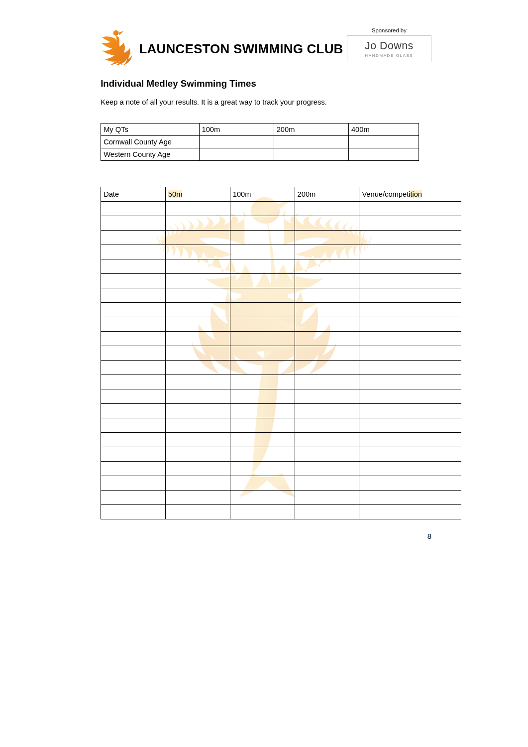LAUNCESTON SWIMMING CLUB
Sponsored by
Jo Downs
Handmade Glass
Individual Medley Swimming Times
Keep a note of all your results. It is a great way to track your progress.
| My QTs | 100m | 200m | 400m |
| Cornwall County Age | | | |
| Western County Age | | | |
| Date | 50m | 100m | 200m | Venue/competi tion |
| --- | --- | --- | --- | --- |
8